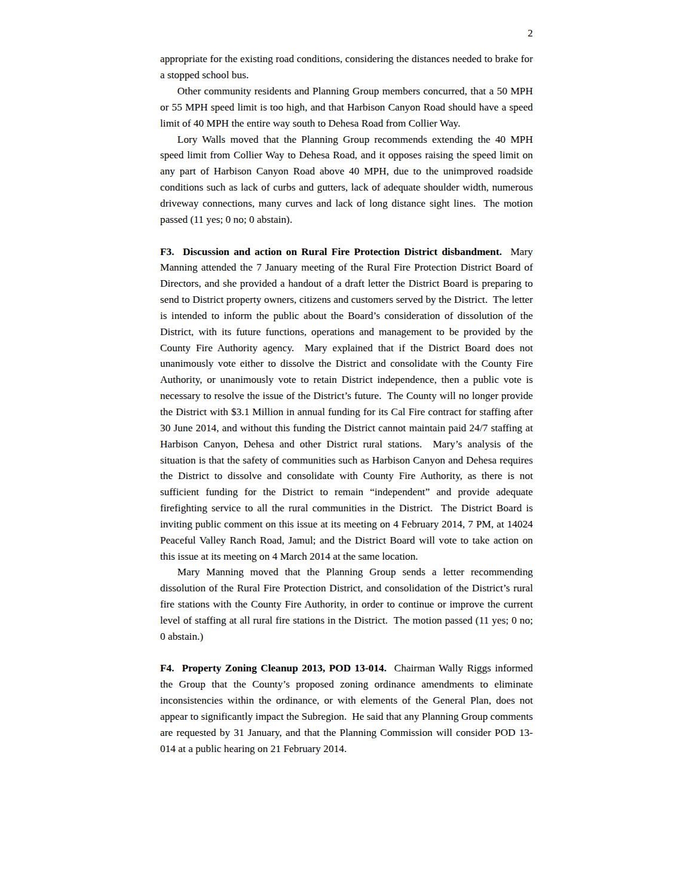2
appropriate for the existing road conditions, considering the distances needed to brake for a stopped school bus.
Other community residents and Planning Group members concurred, that a 50 MPH or 55 MPH speed limit is too high, and that Harbison Canyon Road should have a speed limit of 40 MPH the entire way south to Dehesa Road from Collier Way.
Lory Walls moved that the Planning Group recommends extending the 40 MPH speed limit from Collier Way to Dehesa Road, and it opposes raising the speed limit on any part of Harbison Canyon Road above 40 MPH, due to the unimproved roadside conditions such as lack of curbs and gutters, lack of adequate shoulder width, numerous driveway connections, many curves and lack of long distance sight lines. The motion passed (11 yes; 0 no; 0 abstain).
F3. Discussion and action on Rural Fire Protection District disbandment. Mary Manning attended the 7 January meeting of the Rural Fire Protection District Board of Directors, and she provided a handout of a draft letter the District Board is preparing to send to District property owners, citizens and customers served by the District. The letter is intended to inform the public about the Board’s consideration of dissolution of the District, with its future functions, operations and management to be provided by the County Fire Authority agency. Mary explained that if the District Board does not unanimously vote either to dissolve the District and consolidate with the County Fire Authority, or unanimously vote to retain District independence, then a public vote is necessary to resolve the issue of the District’s future. The County will no longer provide the District with $3.1 Million in annual funding for its Cal Fire contract for staffing after 30 June 2014, and without this funding the District cannot maintain paid 24/7 staffing at Harbison Canyon, Dehesa and other District rural stations. Mary’s analysis of the situation is that the safety of communities such as Harbison Canyon and Dehesa requires the District to dissolve and consolidate with County Fire Authority, as there is not sufficient funding for the District to remain “independent” and provide adequate firefighting service to all the rural communities in the District. The District Board is inviting public comment on this issue at its meeting on 4 February 2014, 7 PM, at 14024 Peaceful Valley Ranch Road, Jamul; and the District Board will vote to take action on this issue at its meeting on 4 March 2014 at the same location.
Mary Manning moved that the Planning Group sends a letter recommending dissolution of the Rural Fire Protection District, and consolidation of the District’s rural fire stations with the County Fire Authority, in order to continue or improve the current level of staffing at all rural fire stations in the District. The motion passed (11 yes; 0 no; 0 abstain.)
F4. Property Zoning Cleanup 2013, POD 13-014. Chairman Wally Riggs informed the Group that the County’s proposed zoning ordinance amendments to eliminate inconsistencies within the ordinance, or with elements of the General Plan, does not appear to significantly impact the Subregion. He said that any Planning Group comments are requested by 31 January, and that the Planning Commission will consider POD 13-014 at a public hearing on 21 February 2014.